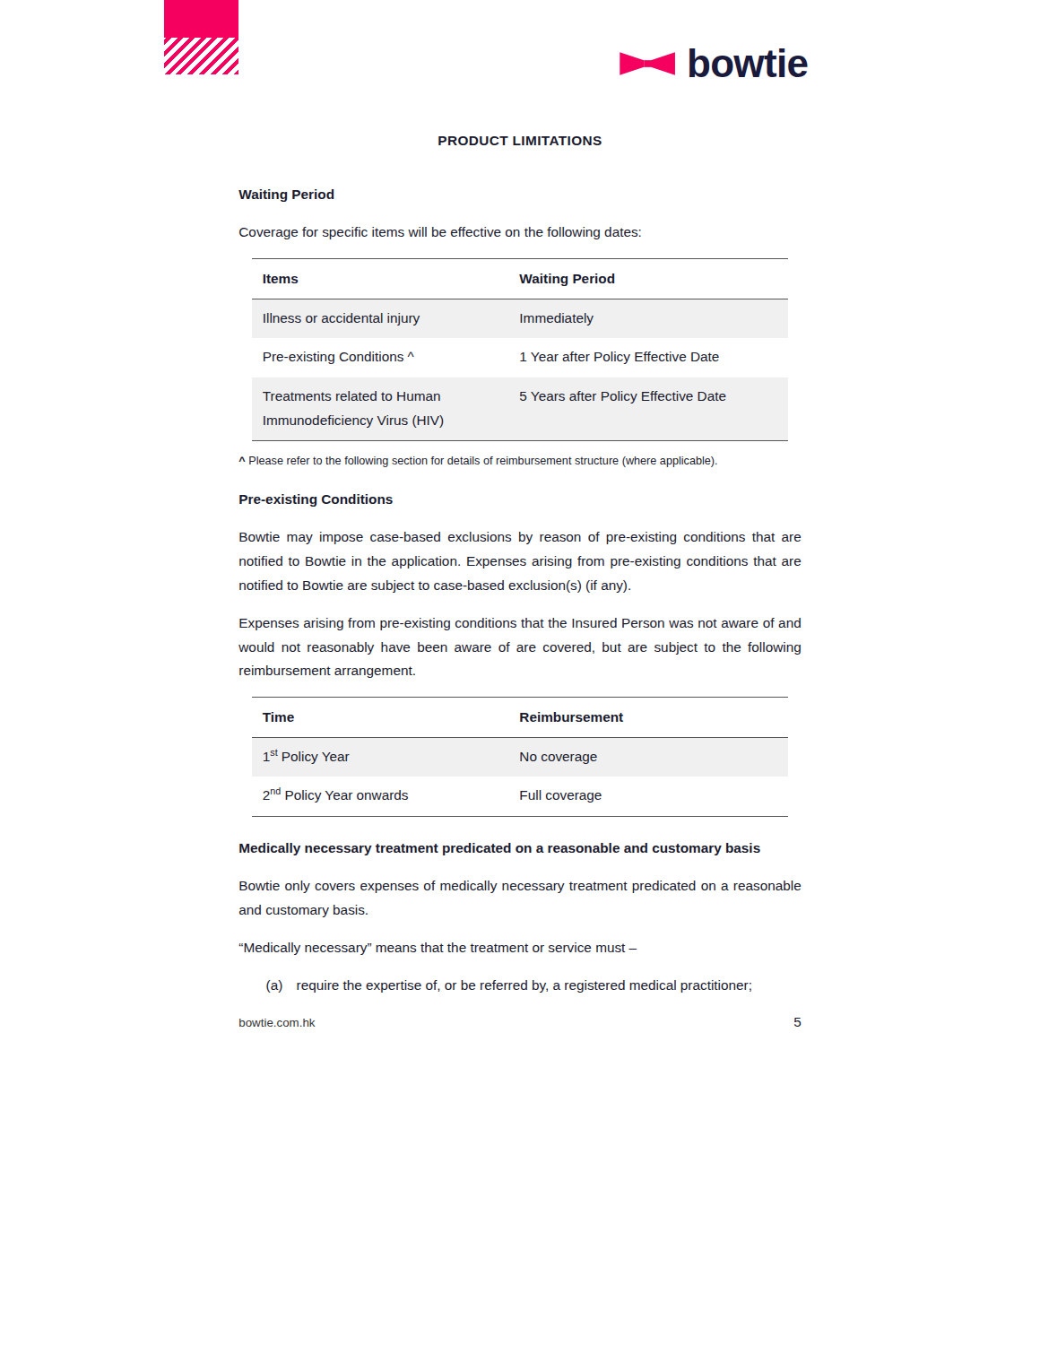bowtie
PRODUCT LIMITATIONS
Waiting Period
Coverage for specific items will be effective on the following dates:
| Items | Waiting Period |
| --- | --- |
| Illness or accidental injury | Immediately |
| Pre-existing Conditions ^ | 1 Year after Policy Effective Date |
| Treatments related to Human Immunodeficiency Virus (HIV) | 5 Years after Policy Effective Date |
^ Please refer to the following section for details of reimbursement structure (where applicable).
Pre-existing Conditions
Bowtie may impose case-based exclusions by reason of pre-existing conditions that are notified to Bowtie in the application. Expenses arising from pre-existing conditions that are notified to Bowtie are subject to case-based exclusion(s) (if any).
Expenses arising from pre-existing conditions that the Insured Person was not aware of and would not reasonably have been aware of are covered, but are subject to the following reimbursement arrangement.
| Time | Reimbursement |
| --- | --- |
| 1 st Policy Year | No coverage |
| 2 nd Policy Year onwards | Full coverage |
Medically necessary treatment predicated on a reasonable and customary basis
Bowtie only covers expenses of medically necessary treatment predicated on a reasonable and customary basis.
“Medically necessary” means that the treatment or service must –
(a) require the expertise of, or be referred by, a registered medical practitioner;
bowtie.com.hk 5